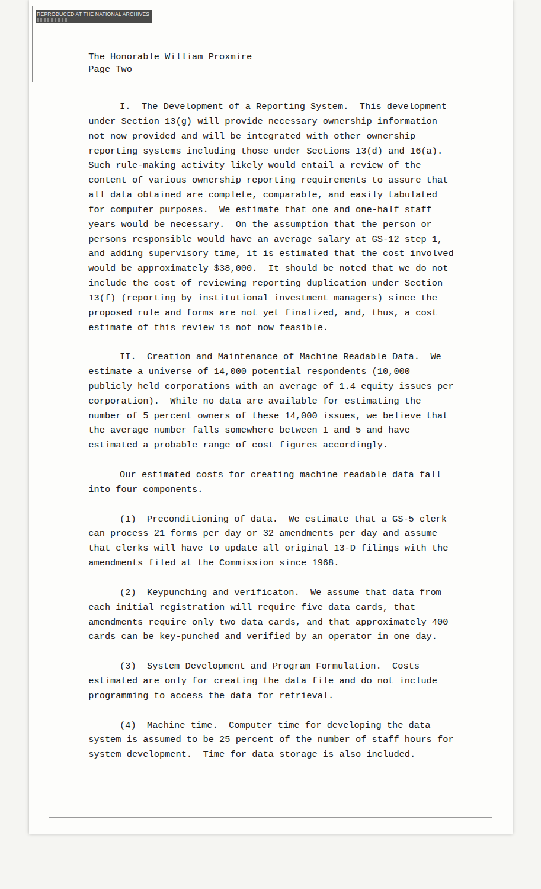REPRODUCED AT THE NATIONAL ARCHIVES
The Honorable William Proxmire
Page Two
I. The Development of a Reporting System. This development under Section 13(g) will provide necessary ownership information not now provided and will be integrated with other ownership reporting systems including those under Sections 13(d) and 16(a). Such rule-making activity likely would entail a review of the content of various ownership reporting requirements to assure that all data obtained are complete, comparable, and easily tabulated for computer purposes. We estimate that one and one-half staff years would be necessary. On the assumption that the person or persons responsible would have an average salary at GS-12 step 1, and adding supervisory time, it is estimated that the cost involved would be approximately $38,000. It should be noted that we do not include the cost of reviewing reporting duplication under Section 13(f) (reporting by institutional investment managers) since the proposed rule and forms are not yet finalized, and, thus, a cost estimate of this review is not now feasible.
II. Creation and Maintenance of Machine Readable Data. We estimate a universe of 14,000 potential respondents (10,000 publicly held corporations with an average of 1.4 equity issues per corporation). While no data are available for estimating the number of 5 percent owners of these 14,000 issues, we believe that the average number falls somewhere between 1 and 5 and have estimated a probable range of cost figures accordingly.
Our estimated costs for creating machine readable data fall into four components.
(1) Preconditioning of data. We estimate that a GS-5 clerk can process 21 forms per day or 32 amendments per day and assume that clerks will have to update all original 13-D filings with the amendments filed at the Commission since 1968.
(2) Keypunching and verificaton. We assume that data from each initial registration will require five data cards, that amendments require only two data cards, and that approximately 400 cards can be key-punched and verified by an operator in one day.
(3) System Development and Program Formulation. Costs estimated are only for creating the data file and do not include programming to access the data for retrieval.
(4) Machine time. Computer time for developing the data system is assumed to be 25 percent of the number of staff hours for system development. Time for data storage is also included.